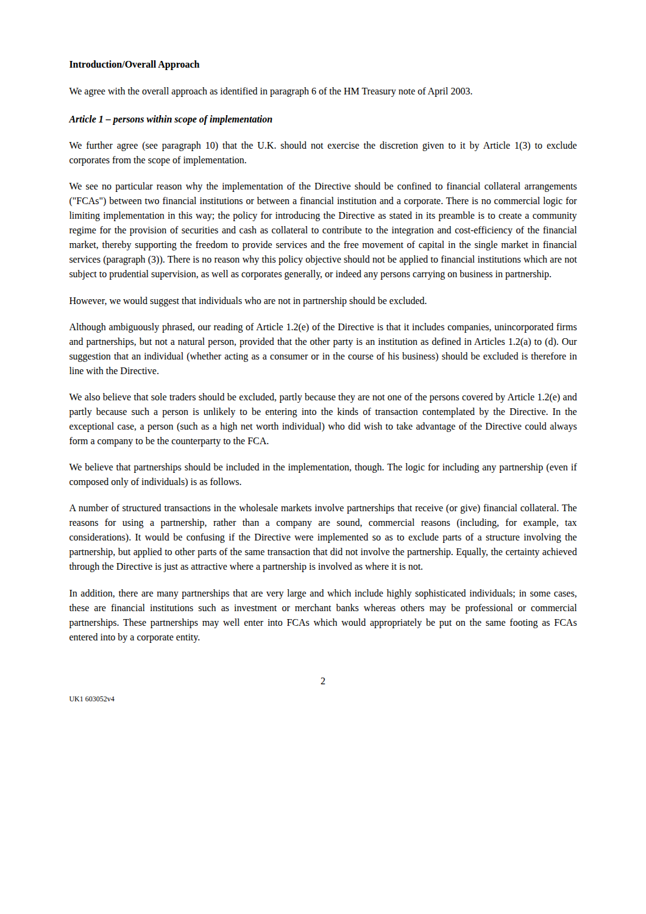Introduction/Overall Approach
We agree with the overall approach as identified in paragraph 6 of the HM Treasury note of April 2003.
Article 1 – persons within scope of implementation
We further agree (see paragraph 10) that the U.K. should not exercise the discretion given to it by Article 1(3) to exclude corporates from the scope of implementation.
We see no particular reason why the implementation of the Directive should be confined to financial collateral arrangements ("FCAs") between two financial institutions or between a financial institution and a corporate. There is no commercial logic for limiting implementation in this way; the policy for introducing the Directive as stated in its preamble is to create a community regime for the provision of securities and cash as collateral to contribute to the integration and cost-efficiency of the financial market, thereby supporting the freedom to provide services and the free movement of capital in the single market in financial services (paragraph (3)). There is no reason why this policy objective should not be applied to financial institutions which are not subject to prudential supervision, as well as corporates generally, or indeed any persons carrying on business in partnership.
However, we would suggest that individuals who are not in partnership should be excluded.
Although ambiguously phrased, our reading of Article 1.2(e) of the Directive is that it includes companies, unincorporated firms and partnerships, but not a natural person, provided that the other party is an institution as defined in Articles 1.2(a) to (d). Our suggestion that an individual (whether acting as a consumer or in the course of his business) should be excluded is therefore in line with the Directive.
We also believe that sole traders should be excluded, partly because they are not one of the persons covered by Article 1.2(e) and partly because such a person is unlikely to be entering into the kinds of transaction contemplated by the Directive. In the exceptional case, a person (such as a high net worth individual) who did wish to take advantage of the Directive could always form a company to be the counterparty to the FCA.
We believe that partnerships should be included in the implementation, though. The logic for including any partnership (even if composed only of individuals) is as follows.
A number of structured transactions in the wholesale markets involve partnerships that receive (or give) financial collateral. The reasons for using a partnership, rather than a company are sound, commercial reasons (including, for example, tax considerations). It would be confusing if the Directive were implemented so as to exclude parts of a structure involving the partnership, but applied to other parts of the same transaction that did not involve the partnership. Equally, the certainty achieved through the Directive is just as attractive where a partnership is involved as where it is not.
In addition, there are many partnerships that are very large and which include highly sophisticated individuals; in some cases, these are financial institutions such as investment or merchant banks whereas others may be professional or commercial partnerships. These partnerships may well enter into FCAs which would appropriately be put on the same footing as FCAs entered into by a corporate entity.
2
UK1 603052v4